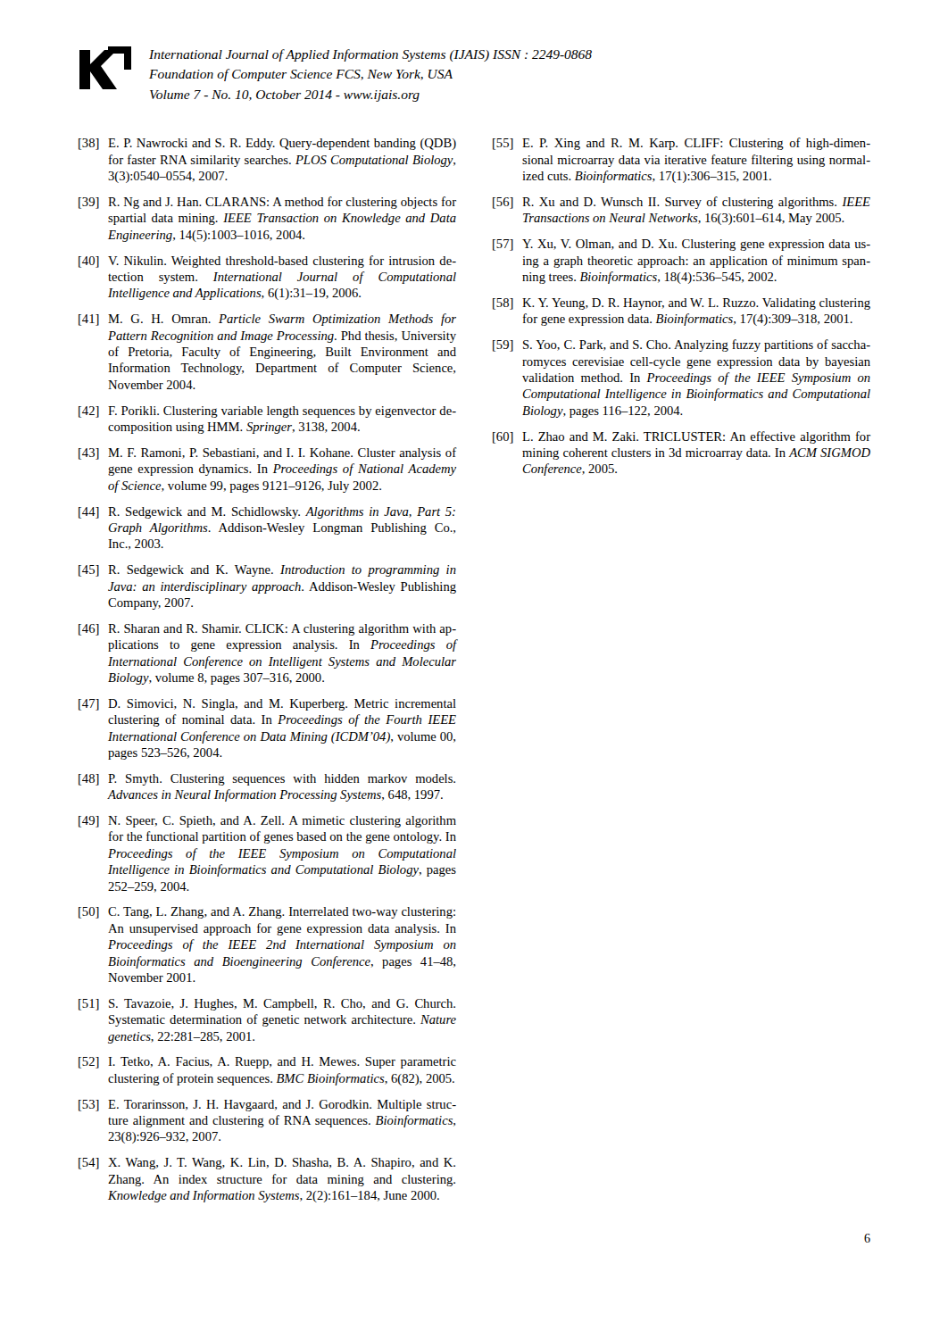International Journal of Applied Information Systems (IJAIS) ISSN : 2249-0868
Foundation of Computer Science FCS, New York, USA
Volume 7 - No. 10, October 2014 - www.ijais.org
[38] E. P. Nawrocki and S. R. Eddy. Query-dependent banding (QDB) for faster RNA similarity searches. PLOS Computational Biology, 3(3):0540–0554, 2007.
[39] R. Ng and J. Han. CLARANS: A method for clustering objects for spartial data mining. IEEE Transaction on Knowledge and Data Engineering, 14(5):1003–1016, 2004.
[40] V. Nikulin. Weighted threshold-based clustering for intrusion detection system. International Journal of Computational Intelligence and Applications, 6(1):31–19, 2006.
[41] M. G. H. Omran. Particle Swarm Optimization Methods for Pattern Recognition and Image Processing. Phd thesis, University of Pretoria, Faculty of Engineering, Built Environment and Information Technology, Department of Computer Science, November 2004.
[42] F. Porikli. Clustering variable length sequences by eigenvector decomposition using HMM. Springer, 3138, 2004.
[43] M. F. Ramoni, P. Sebastiani, and I. I. Kohane. Cluster analysis of gene expression dynamics. In Proceedings of National Academy of Science, volume 99, pages 9121–9126, July 2002.
[44] R. Sedgewick and M. Schidlowsky. Algorithms in Java, Part 5: Graph Algorithms. Addison-Wesley Longman Publishing Co., Inc., 2003.
[45] R. Sedgewick and K. Wayne. Introduction to programming in Java: an interdisciplinary approach. Addison-Wesley Publishing Company, 2007.
[46] R. Sharan and R. Shamir. CLICK: A clustering algorithm with applications to gene expression analysis. In Proceedings of International Conference on Intelligent Systems and Molecular Biology, volume 8, pages 307–316, 2000.
[47] D. Simovici, N. Singla, and M. Kuperberg. Metric incremental clustering of nominal data. In Proceedings of the Fourth IEEE International Conference on Data Mining (ICDM’04), volume 00, pages 523–526, 2004.
[48] P. Smyth. Clustering sequences with hidden markov models. Advances in Neural Information Processing Systems, 648, 1997.
[49] N. Speer, C. Spieth, and A. Zell. A mimetic clustering algorithm for the functional partition of genes based on the gene ontology. In Proceedings of the IEEE Symposium on Computational Intelligence in Bioinformatics and Computational Biology, pages 252–259, 2004.
[50] C. Tang, L. Zhang, and A. Zhang. Interrelated two-way clustering: An unsupervised approach for gene expression data analysis. In Proceedings of the IEEE 2nd International Symposium on Bioinformatics and Bioengineering Conference, pages 41–48, November 2001.
[51] S. Tavazoie, J. Hughes, M. Campbell, R. Cho, and G. Church. Systematic determination of genetic network architecture. Nature genetics, 22:281–285, 2001.
[52] I. Tetko, A. Facius, A. Ruepp, and H. Mewes. Super parametric clustering of protein sequences. BMC Bioinformatics, 6(82), 2005.
[53] E. Torarinsson, J. H. Havgaard, and J. Gorodkin. Multiple structure alignment and clustering of RNA sequences. Bioinformatics, 23(8):926–932, 2007.
[54] X. Wang, J. T. Wang, K. Lin, D. Shasha, B. A. Shapiro, and K. Zhang. An index structure for data mining and clustering. Knowledge and Information Systems, 2(2):161–184, June 2000.
[55] E. P. Xing and R. M. Karp. CLIFF: Clustering of high-dimensional microarray data via iterative feature filtering using normalized cuts. Bioinformatics, 17(1):306–315, 2001.
[56] R. Xu and D. Wunsch II. Survey of clustering algorithms. IEEE Transactions on Neural Networks, 16(3):601–614, May 2005.
[57] Y. Xu, V. Olman, and D. Xu. Clustering gene expression data using a graph theoretic approach: an application of minimum spanning trees. Bioinformatics, 18(4):536–545, 2002.
[58] K. Y. Yeung, D. R. Haynor, and W. L. Ruzzo. Validating clustering for gene expression data. Bioinformatics, 17(4):309–318, 2001.
[59] S. Yoo, C. Park, and S. Cho. Analyzing fuzzy partitions of saccharomyces cerevisiae cell-cycle gene expression data by bayesian validation method. In Proceedings of the IEEE Symposium on Computational Intelligence in Bioinformatics and Computational Biology, pages 116–122, 2004.
[60] L. Zhao and M. Zaki. TRICLUSTER: An effective algorithm for mining coherent clusters in 3d microarray data. In ACM SIGMOD Conference, 2005.
6